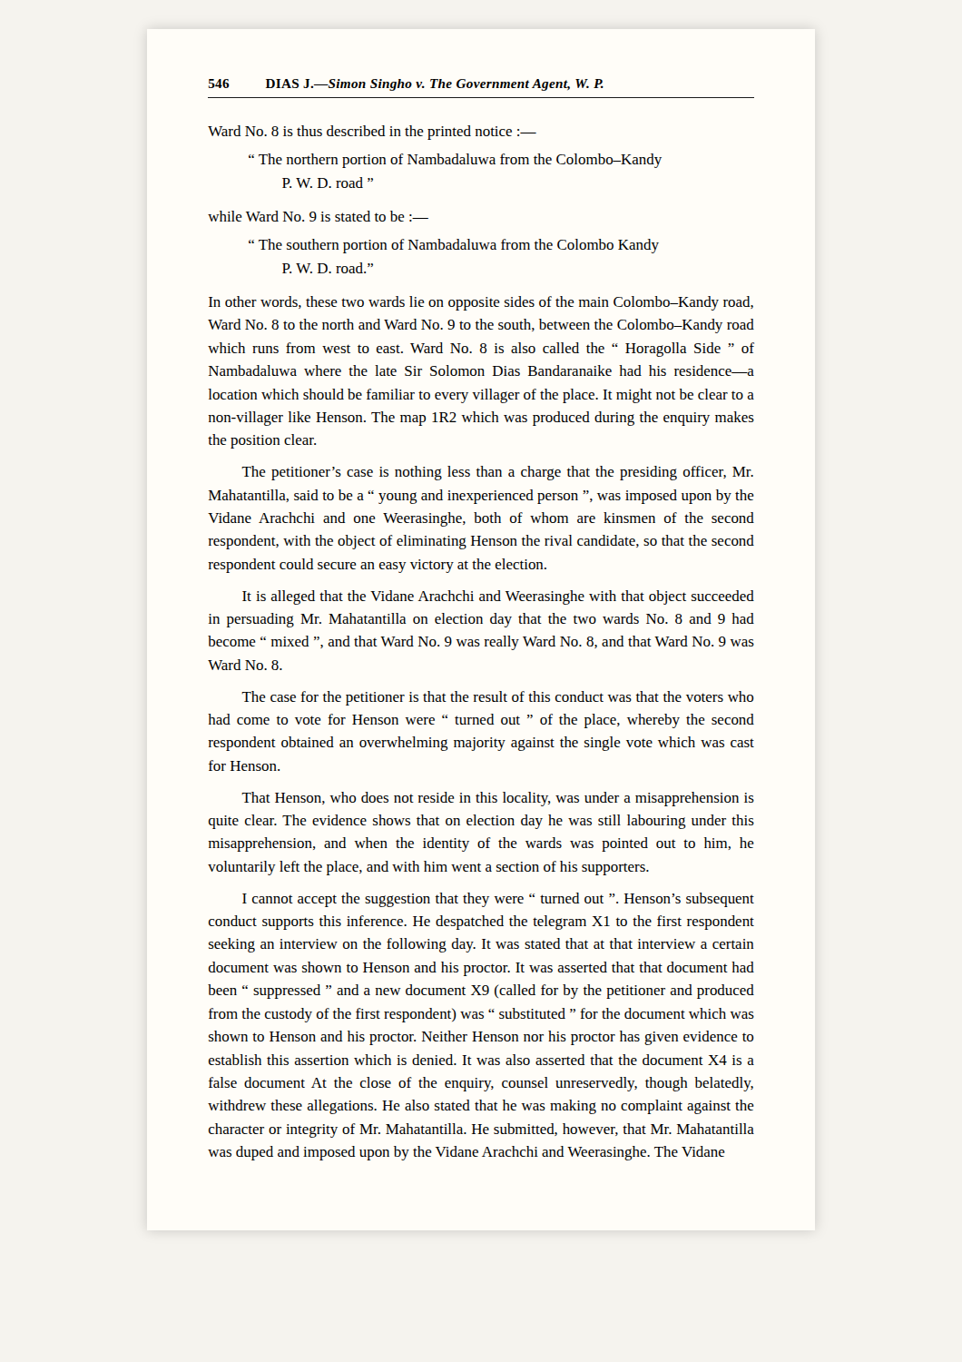546 DIAS J.—Simon Singho v. The Government Agent, W. P.
Ward No. 8 is thus described in the printed notice :—
“ The northern portion of Nambadaluwa from the Colombo–Kandy P. W. D. road ”
while Ward No. 9 is stated to be :—
“ The southern portion of Nambadaluwa from the Colombo Kandy P. W. D. road.”
In other words, these two wards lie on opposite sides of the main Colombo–Kandy road, Ward No. 8 to the north and Ward No. 9 to the south, between the Colombo–Kandy road which runs from west to east. Ward No. 8 is also called the “ Horagolla Side ” of Nambadaluwa where the late Sir Solomon Dias Bandaranaike had his residence—a location which should be familiar to every villager of the place. It might not be clear to a non-villager like Henson. The map 1R2 which was produced during the enquiry makes the position clear.
The petitioner’s case is nothing less than a charge that the presiding officer, Mr. Mahatantilla, said to be a “ young and inexperienced person ”, was imposed upon by the Vidane Arachchi and one Weerasinghe, both of whom are kinsmen of the second respondent, with the object of eliminating Henson the rival candidate, so that the second respondent could secure an easy victory at the election.
It is alleged that the Vidane Arachchi and Weerasinghe with that object succeeded in persuading Mr. Mahatantilla on election day that the two wards No. 8 and 9 had become “ mixed ”, and that Ward No. 9 was really Ward No. 8, and that Ward No. 9 was Ward No. 8.
The case for the petitioner is that the result of this conduct was that the voters who had come to vote for Henson were “ turned out ” of the place, whereby the second respondent obtained an overwhelming majority against the single vote which was cast for Henson.
That Henson, who does not reside in this locality, was under a misapprehension is quite clear. The evidence shows that on election day he was still labouring under this misapprehension, and when the identity of the wards was pointed out to him, he voluntarily left the place, and with him went a section of his supporters.
I cannot accept the suggestion that they were “ turned out ”. Henson’s subsequent conduct supports this inference. He despatched the telegram X1 to the first respondent seeking an interview on the following day. It was stated that at that interview a certain document was shown to Henson and his proctor. It was asserted that that document had been “ suppressed ” and a new document X9 (called for by the petitioner and produced from the custody of the first respondent) was “ substituted ” for the document which was shown to Henson and his proctor. Neither Henson nor his proctor has given evidence to establish this assertion which is denied. It was also asserted that the document X4 is a false document At the close of the enquiry, counsel unreservedly, though belatedly, withdrew these allegations. He also stated that he was making no complaint against the character or integrity of Mr. Mahatantilla. He submitted, however, that Mr. Mahatantilla was duped and imposed upon by the Vidane Arachchi and Weerasinghe. The Vidane